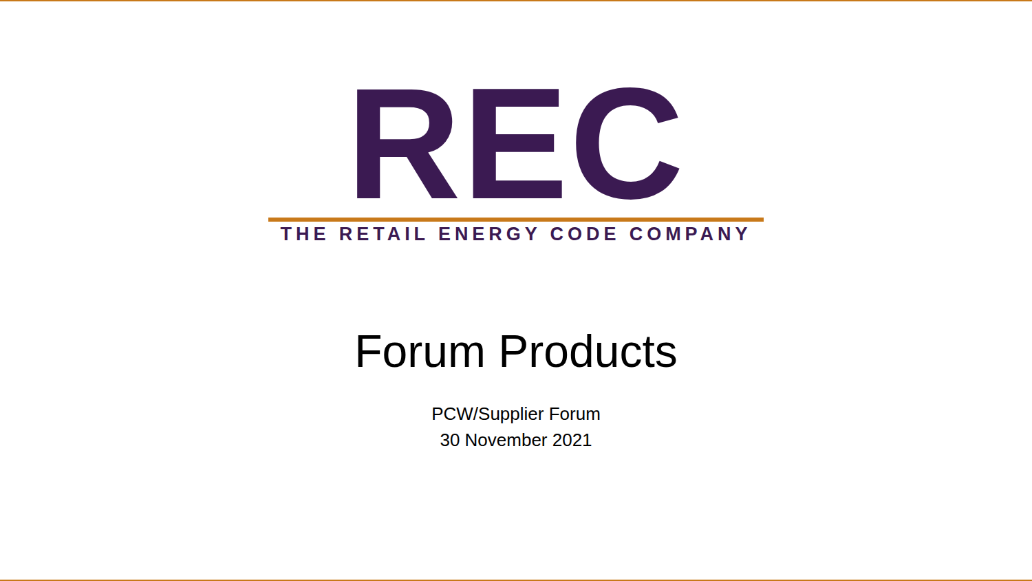REC
THE RETAIL ENERGY CODE COMPANY
Forum Products
PCW/Supplier Forum 30 November 2021